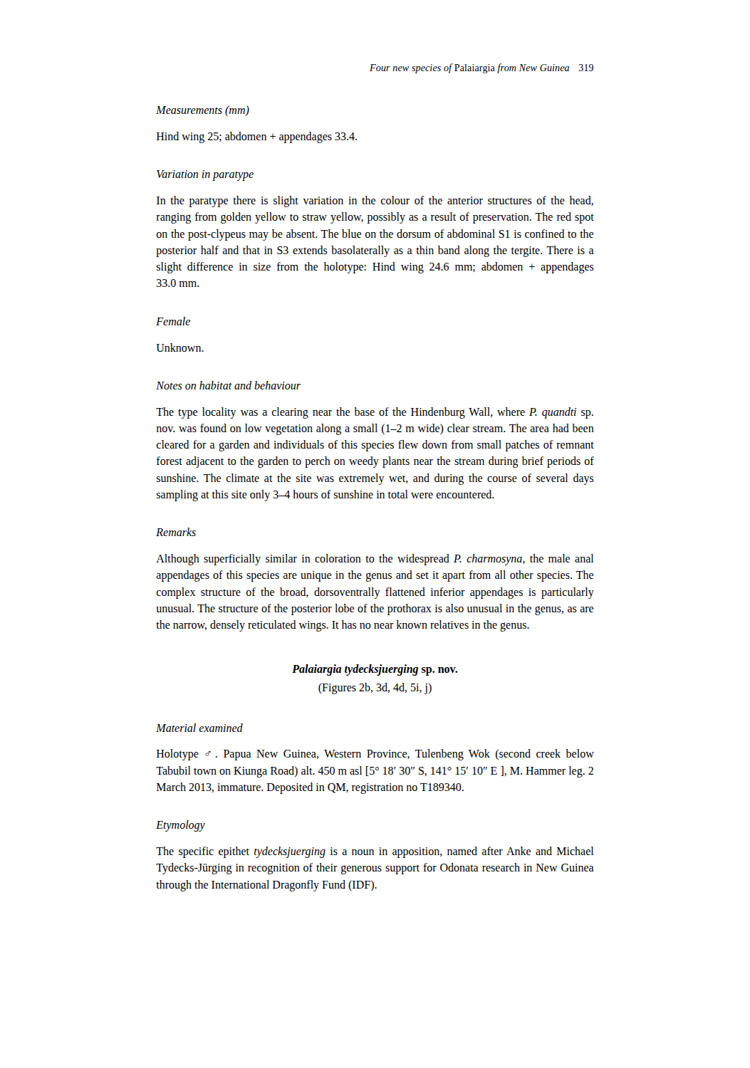Four new species of Palaiargia from New Guinea 319
Measurements (mm)
Hind wing 25; abdomen + appendages 33.4.
Variation in paratype
In the paratype there is slight variation in the colour of the anterior structures of the head, ranging from golden yellow to straw yellow, possibly as a result of preservation. The red spot on the post-clypeus may be absent. The blue on the dorsum of abdominal S1 is confined to the posterior half and that in S3 extends basolaterally as a thin band along the tergite. There is a slight difference in size from the holotype: Hind wing 24.6 mm; abdomen + appendages 33.0 mm.
Female
Unknown.
Notes on habitat and behaviour
The type locality was a clearing near the base of the Hindenburg Wall, where P. quandti sp. nov. was found on low vegetation along a small (1–2 m wide) clear stream. The area had been cleared for a garden and individuals of this species flew down from small patches of remnant forest adjacent to the garden to perch on weedy plants near the stream during brief periods of sunshine. The climate at the site was extremely wet, and during the course of several days sampling at this site only 3–4 hours of sunshine in total were encountered.
Remarks
Although superficially similar in coloration to the widespread P. charmosyna, the male anal appendages of this species are unique in the genus and set it apart from all other species. The complex structure of the broad, dorsoventrally flattened inferior appendages is particularly unusual. The structure of the posterior lobe of the prothorax is also unusual in the genus, as are the narrow, densely reticulated wings. It has no near known relatives in the genus.
Palaiargia tydecksjuerging sp. nov.
(Figures 2b, 3d, 4d, 5i, j)
Material examined
Holotype ♂. Papua New Guinea, Western Province, Tulenbeng Wok (second creek below Tabubil town on Kiunga Road) alt. 450 m asl [5° 18′ 30″ S, 141° 15′ 10″ E ], M. Hammer leg. 2 March 2013, immature. Deposited in QM, registration no T189340.
Etymology
The specific epithet tydecksjuerging is a noun in apposition, named after Anke and Michael Tydecks-Jürging in recognition of their generous support for Odonata research in New Guinea through the International Dragonfly Fund (IDF).